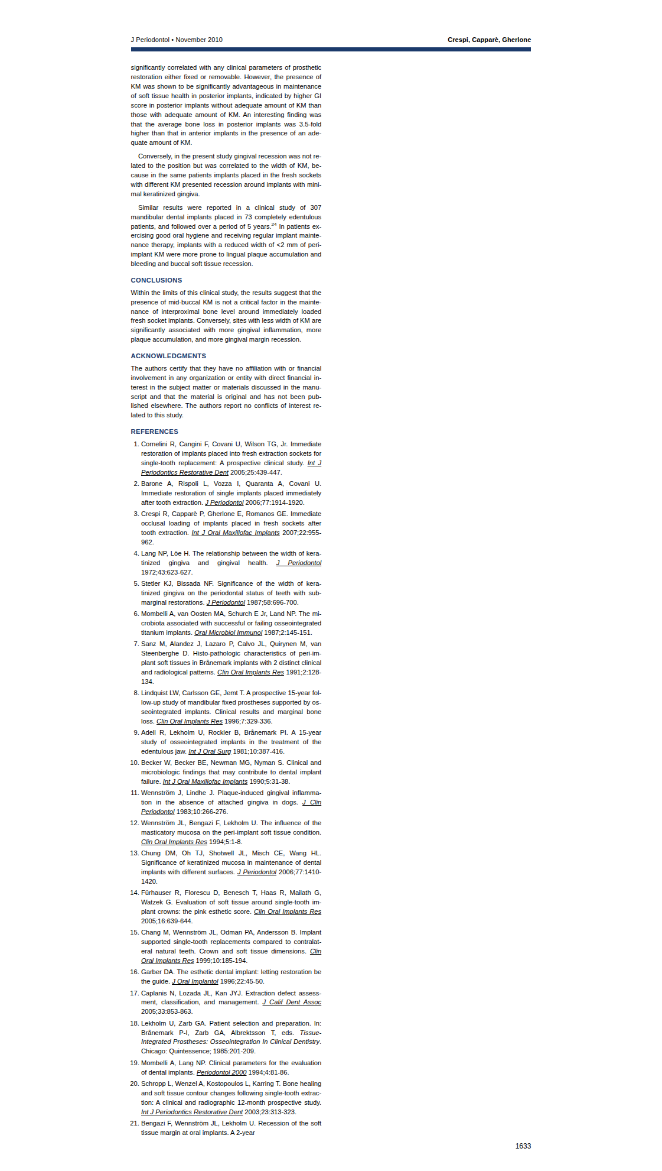J Periodontol • November 2010
Crespi, Capparè, Gherlone
significantly correlated with any clinical parameters of prosthetic restoration either fixed or removable. However, the presence of KM was shown to be significantly advantageous in maintenance of soft tissue health in posterior implants, indicated by higher GI score in posterior implants without adequate amount of KM than those with adequate amount of KM. An interesting finding was that the average bone loss in posterior implants was 3.5-fold higher than that in anterior implants in the presence of an adequate amount of KM.
Conversely, in the present study gingival recession was not related to the position but was correlated to the width of KM, because in the same patients implants placed in the fresh sockets with different KM presented recession around implants with minimal keratinized gingiva.
Similar results were reported in a clinical study of 307 mandibular dental implants placed in 73 completely edentulous patients, and followed over a period of 5 years.24 In patients exercising good oral hygiene and receiving regular implant maintenance therapy, implants with a reduced width of <2 mm of peri-implant KM were more prone to lingual plaque accumulation and bleeding and buccal soft tissue recession.
Conclusions
Within the limits of this clinical study, the results suggest that the presence of mid-buccal KM is not a critical factor in the maintenance of interproximal bone level around immediately loaded fresh socket implants. Conversely, sites with less width of KM are significantly associated with more gingival inflammation, more plaque accumulation, and more gingival margin recession.
Acknowledgments
The authors certify that they have no affiliation with or financial involvement in any organization or entity with direct financial interest in the subject matter or materials discussed in the manuscript and that the material is original and has not been published elsewhere. The authors report no conflicts of interest related to this study.
References
Cornelini R, Cangini F, Covani U, Wilson TG, Jr. Immediate restoration of implants placed into fresh extraction sockets for single-tooth replacement: A prospective clinical study. Int J Periodontics Restorative Dent 2005;25:439-447.
Barone A, Rispoli L, Vozza I, Quaranta A, Covani U. Immediate restoration of single implants placed immediately after tooth extraction. J Periodontol 2006;77:1914-1920.
Crespi R, Capparè P, Gherlone E, Romanos GE. Immediate occlusal loading of implants placed in fresh sockets after tooth extraction. Int J Oral Maxillofac Implants 2007;22:955-962.
Lang NP, Löe H. The relationship between the width of keratinized gingiva and gingival health. J Periodontol 1972;43:623-627.
Stetler KJ, Bissada NF. Significance of the width of keratinized gingiva on the periodontal status of teeth with submarginal restorations. J Periodontol 1987;58:696-700.
Mombelli A, van Oosten MA, Schurch E Jr, Land NP. The microbiota associated with successful or failing osseointegrated titanium implants. Oral Microbiol Immunol 1987;2:145-151.
Sanz M, Alandez J, Lazaro P, Calvo JL, Quirynen M, van Steenberghe D. Histo-pathologic characteristics of peri-implant soft tissues in Brånemark implants with 2 distinct clinical and radiological patterns. Clin Oral Implants Res 1991;2:128-134.
Lindquist LW, Carlsson GE, Jemt T. A prospective 15-year follow-up study of mandibular fixed prostheses supported by osseointegrated implants. Clinical results and marginal bone loss. Clin Oral Implants Res 1996;7:329-336.
Adell R, Lekholm U, Rockler B, Brånemark PI. A 15-year study of osseointegrated implants in the treatment of the edentulous jaw. Int J Oral Surg 1981;10:387-416.
Becker W, Becker BE, Newman MG, Nyman S. Clinical and microbiologic findings that may contribute to dental implant failure. Int J Oral Maxillofac Implants 1990;5:31-38.
Wennström J, Lindhe J. Plaque-induced gingival inflammation in the absence of attached gingiva in dogs. J Clin Periodontol 1983;10:266-276.
Wennström JL, Bengazi F, Lekholm U. The influence of the masticatory mucosa on the peri-implant soft tissue condition. Clin Oral Implants Res 1994;5:1-8.
Chung DM, Oh TJ, Shotwell JL, Misch CE, Wang HL. Significance of keratinized mucosa in maintenance of dental implants with different surfaces. J Periodontol 2006;77:1410-1420.
Fürhauser R, Florescu D, Benesch T, Haas R, Mailath G, Watzek G. Evaluation of soft tissue around single-tooth implant crowns: the pink esthetic score. Clin Oral Implants Res 2005;16:639-644.
Chang M, Wennström JL, Odman PA, Andersson B. Implant supported single-tooth replacements compared to contralateral natural teeth. Crown and soft tissue dimensions. Clin Oral Implants Res 1999;10:185-194.
Garber DA. The esthetic dental implant: letting restoration be the guide. J Oral Implantol 1996;22:45-50.
Caplanis N, Lozada JL, Kan JYJ. Extraction defect assessment, classification, and management. J Calif Dent Assoc 2005;33:853-863.
Lekholm U, Zarb GA. Patient selection and preparation. In: Brånemark P-I, Zarb GA, Albrektsson T, eds. Tissue-Integrated Prostheses: Osseointegration In Clinical Dentistry. Chicago: Quintessence; 1985:201-209.
Mombelli A, Lang NP. Clinical parameters for the evaluation of dental implants. Periodontol 2000 1994;4:81-86.
Schropp L, Wenzel A, Kostopoulos L, Karring T. Bone healing and soft tissue contour changes following single-tooth extraction: A clinical and radiographic 12-month prospective study. Int J Periodontics Restorative Dent 2003;23:313-323.
Bengazi F, Wennström JL, Lekholm U. Recession of the soft tissue margin at oral implants. A 2-year
1633